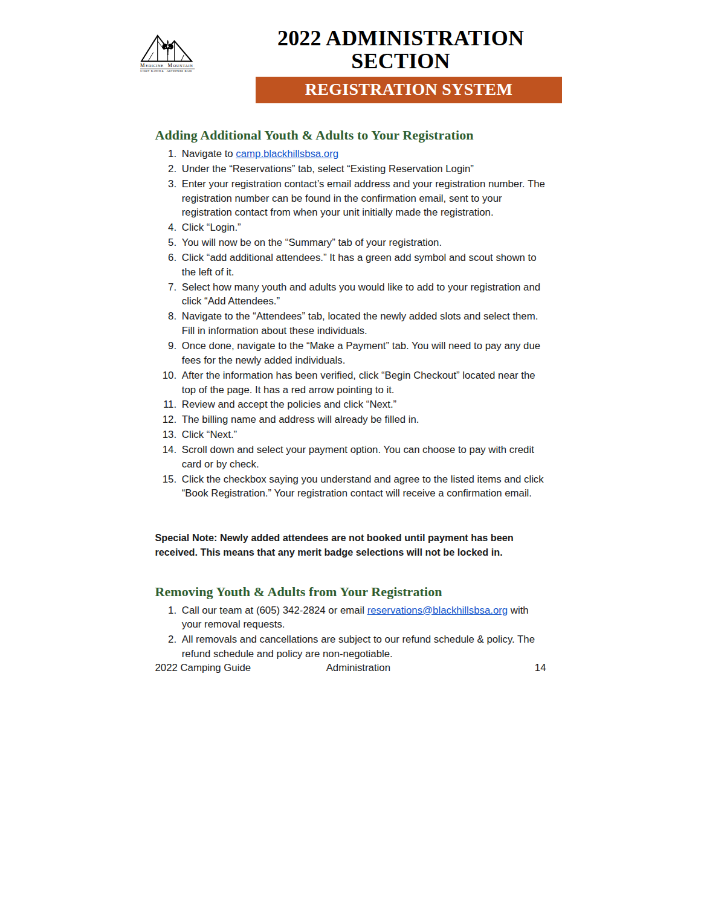M EDICINE M OUNTAIN S COUT R ANCH & A DVENTURE B ASE
2022 ADMINISTRATION SECTION
REGISTRATION SYSTEM
Adding Additional Youth & Adults to Your Registration
Navigate to camp.blackhillsbsa.org
Under the “Reservations” tab, select “Existing Reservation Login”
Enter your registration contact’s email address and your registration number. The registration number can be found in the confirmation email, sent to your registration contact from when your unit initially made the registration.
Click “Login.”
You will now be on the “Summary” tab of your registration.
Click “add additional attendees.” It has a green add symbol and scout shown to the left of it.
Select how many youth and adults you would like to add to your registration and click “Add Attendees.”
Navigate to the “Attendees” tab, located the newly added slots and select them. Fill in information about these individuals.
Once done, navigate to the “Make a Payment” tab. You will need to pay any due fees for the newly added individuals.
After the information has been verified, click “Begin Checkout” located near the top of the page. It has a red arrow pointing to it.
Review and accept the policies and click “Next.”
The billing name and address will already be filled in.
Click “Next.”
Scroll down and select your payment option. You can choose to pay with credit card or by check.
Click the checkbox saying you understand and agree to the listed items and click “Book Registration.” Your registration contact will receive a confirmation email.
Special Note: Newly added attendees are not booked until payment has been received. This means that any merit badge selections will not be locked in.
Removing Youth & Adults from Your Registration
Call our team at (605) 342-2824 or email reservations@blackhillsbsa.org with your removal requests.
All removals and cancellations are subject to our refund schedule & policy. The refund schedule and policy are non-negotiable.
2022 Camping Guide
Administration
14